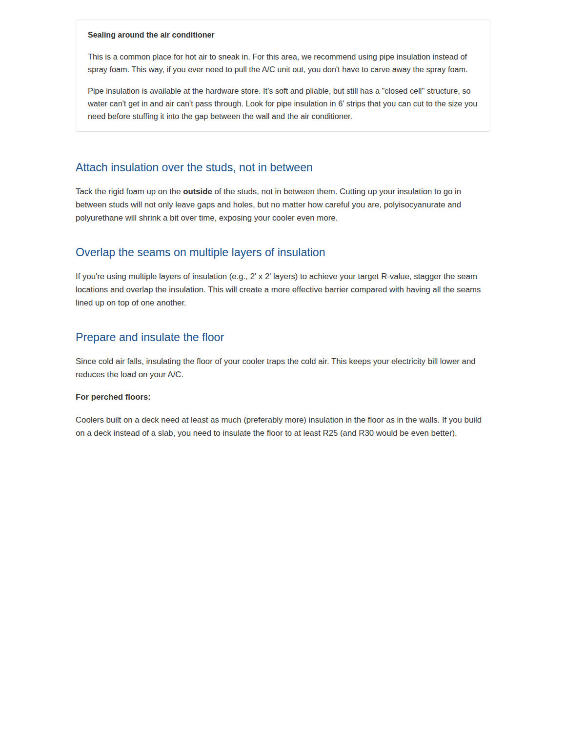Sealing around the air conditioner
This is a common place for hot air to sneak in. For this area, we recommend using pipe insulation instead of spray foam. This way, if you ever need to pull the A/C unit out, you don't have to carve away the spray foam.
Pipe insulation is available at the hardware store. It's soft and pliable, but still has a "closed cell" structure, so water can't get in and air can't pass through. Look for pipe insulation in 6' strips that you can cut to the size you need before stuffing it into the gap between the wall and the air conditioner.
Attach insulation over the studs, not in between
Tack the rigid foam up on the outside of the studs, not in between them. Cutting up your insulation to go in between studs will not only leave gaps and holes, but no matter how careful you are, polyisocyanurate and polyurethane will shrink a bit over time, exposing your cooler even more.
Overlap the seams on multiple layers of insulation
If you're using multiple layers of insulation (e.g., 2' x 2' layers) to achieve your target R-value, stagger the seam locations and overlap the insulation. This will create a more effective barrier compared with having all the seams lined up on top of one another.
Prepare and insulate the floor
Since cold air falls, insulating the floor of your cooler traps the cold air. This keeps your electricity bill lower and reduces the load on your A/C.
For perched floors:
Coolers built on a deck need at least as much (preferably more) insulation in the floor as in the walls. If you build on a deck instead of a slab, you need to insulate the floor to at least R25 (and R30 would be even better).